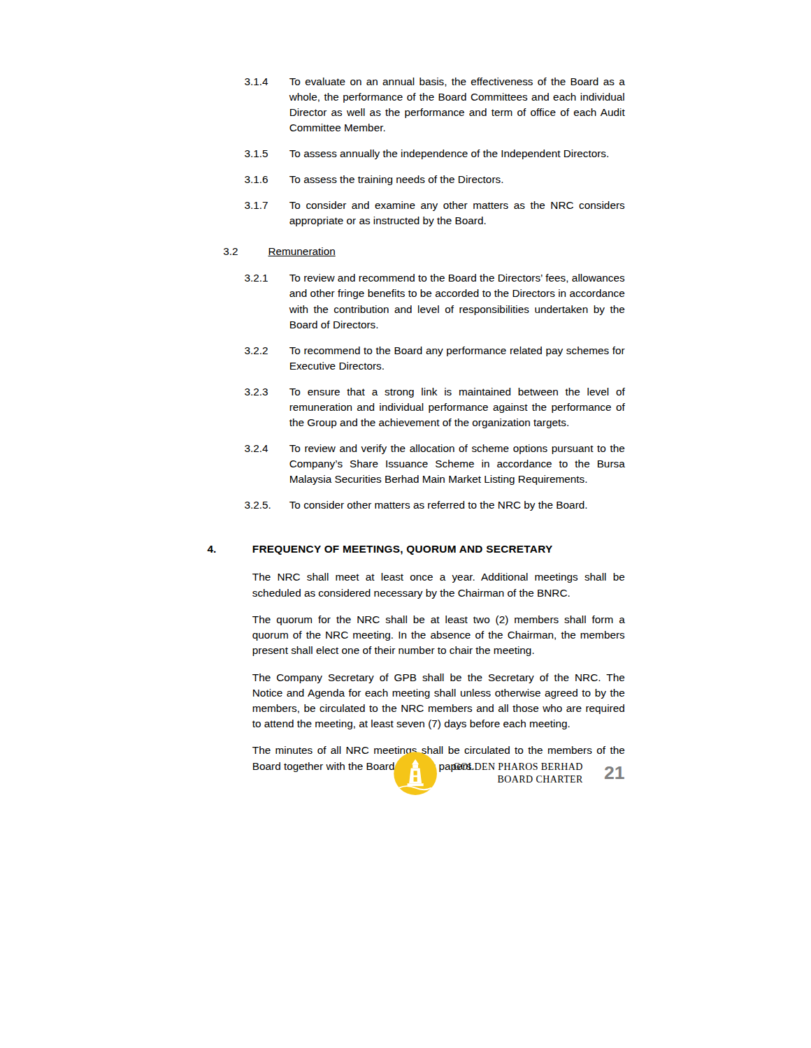3.1.4
To evaluate on an annual basis, the effectiveness of the Board as a whole, the performance of the Board Committees and each individual Director as well as the performance and term of office of each Audit Committee Member.
3.1.5
To assess annually the independence of the Independent Directors.
3.1.6
To assess the training needs of the Directors.
3.1.7
To consider and examine any other matters as the NRC considers appropriate or as instructed by the Board.
3.2
Remuneration
3.2.1
To review and recommend to the Board the Directors’ fees, allowances and other fringe benefits to be accorded to the Directors in accordance with the contribution and level of responsibilities undertaken by the Board of Directors.
3.2.2
To recommend to the Board any performance related pay schemes for Executive Directors.
3.2.3
To ensure that a strong link is maintained between the level of remuneration and individual performance against the performance of the Group and the achievement of the organization targets.
3.2.4
To review and verify the allocation of scheme options pursuant to the Company’s Share Issuance Scheme in accordance to the Bursa Malaysia Securities Berhad Main Market Listing Requirements.
3.2.5.
To consider other matters as referred to the NRC by the Board.
4.
FREQUENCY OF MEETINGS, QUORUM AND SECRETARY
The NRC shall meet at least once a year. Additional meetings shall be scheduled as considered necessary by the Chairman of the BNRC.
The quorum for the NRC shall be at least two (2) members shall form a quorum of the NRC meeting. In the absence of the Chairman, the members present shall elect one of their number to chair the meeting.
The Company Secretary of GPB shall be the Secretary of the NRC. The Notice and Agenda for each meeting shall unless otherwise agreed to by the members, be circulated to the NRC members and all those who are required to attend the meeting, at least seven (7) days before each meeting.
The minutes of all NRC meetings shall be circulated to the members of the Board together with the Board meeting papers.
GOLDEN PHAROS BERHAD
BOARD CHARTER
21